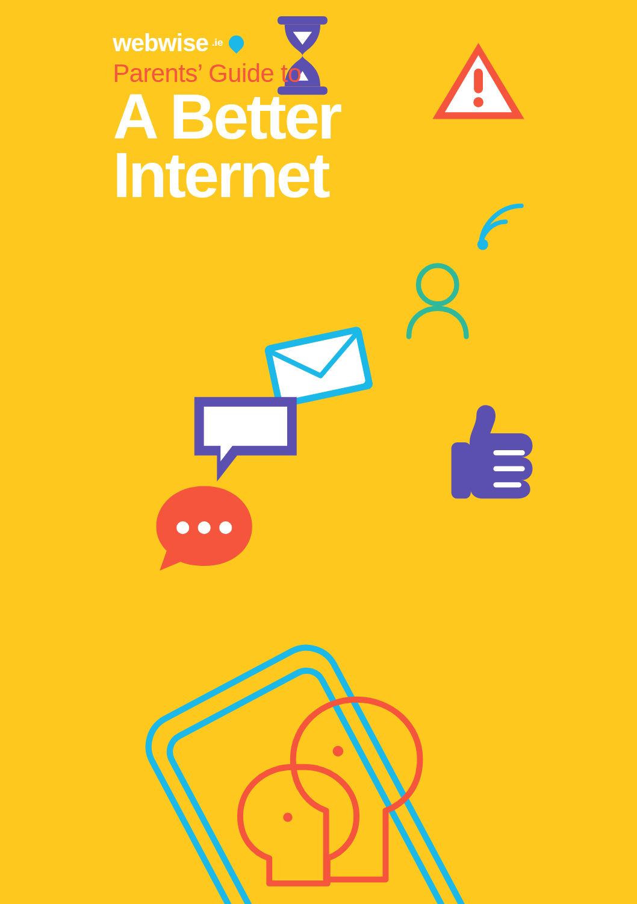webwise.ie
Parents’ Guide to
A Better Internet